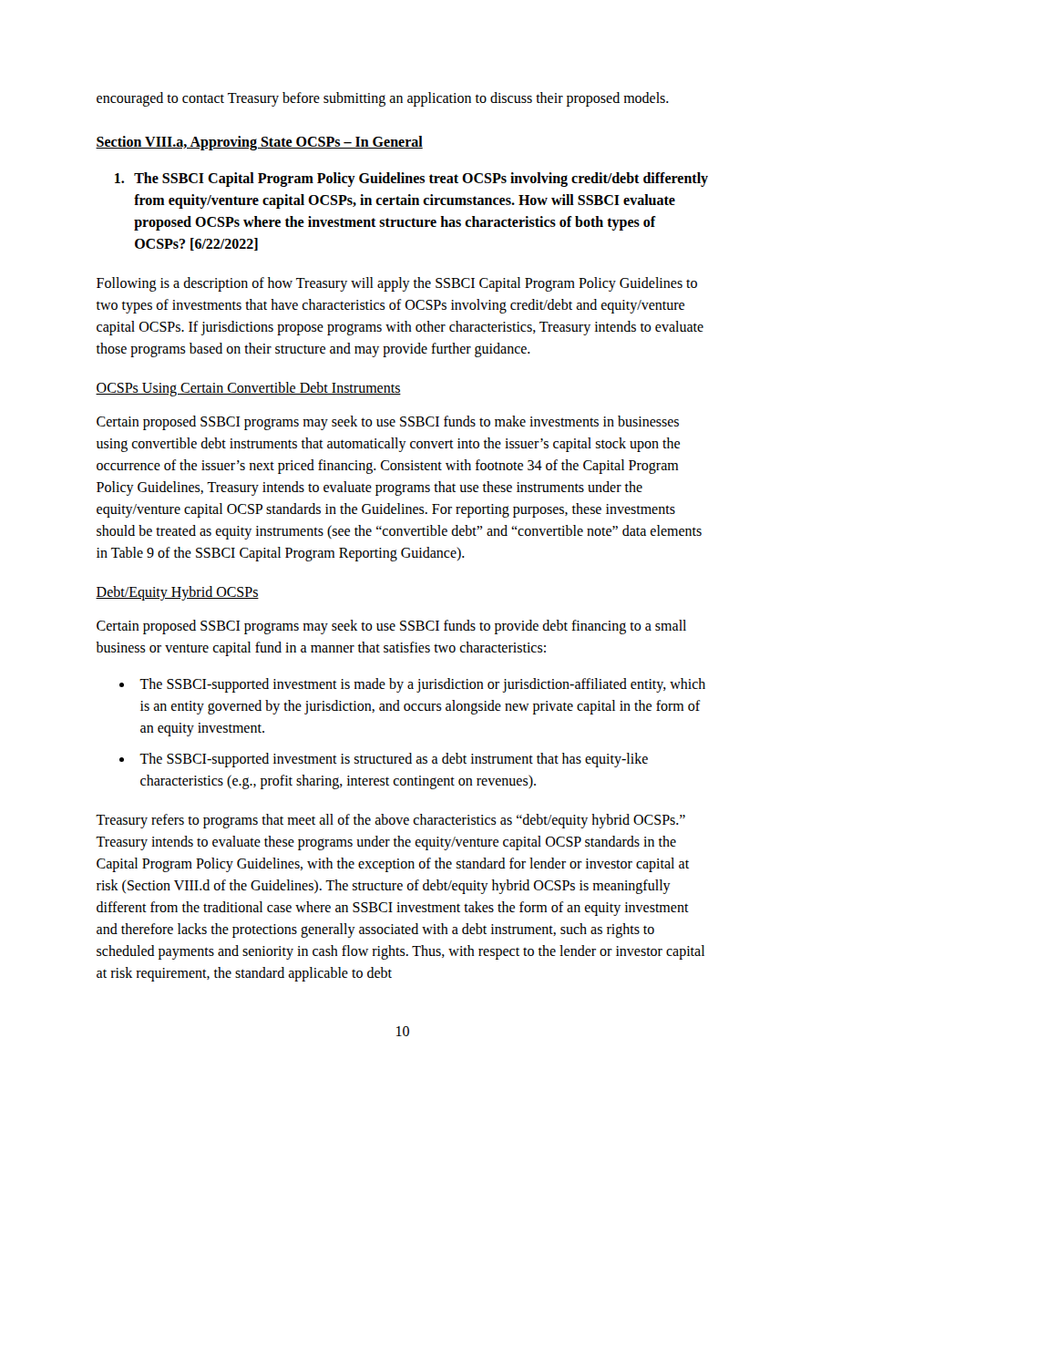encouraged to contact Treasury before submitting an application to discuss their proposed models.
Section VIII.a, Approving State OCSPs – In General
The SSBCI Capital Program Policy Guidelines treat OCSPs involving credit/debt differently from equity/venture capital OCSPs, in certain circumstances. How will SSBCI evaluate proposed OCSPs where the investment structure has characteristics of both types of OCSPs? [6/22/2022]
Following is a description of how Treasury will apply the SSBCI Capital Program Policy Guidelines to two types of investments that have characteristics of OCSPs involving credit/debt and equity/venture capital OCSPs. If jurisdictions propose programs with other characteristics, Treasury intends to evaluate those programs based on their structure and may provide further guidance.
OCSPs Using Certain Convertible Debt Instruments
Certain proposed SSBCI programs may seek to use SSBCI funds to make investments in businesses using convertible debt instruments that automatically convert into the issuer’s capital stock upon the occurrence of the issuer’s next priced financing. Consistent with footnote 34 of the Capital Program Policy Guidelines, Treasury intends to evaluate programs that use these instruments under the equity/venture capital OCSP standards in the Guidelines. For reporting purposes, these investments should be treated as equity instruments (see the “convertible debt” and “convertible note” data elements in Table 9 of the SSBCI Capital Program Reporting Guidance).
Debt/Equity Hybrid OCSPs
Certain proposed SSBCI programs may seek to use SSBCI funds to provide debt financing to a small business or venture capital fund in a manner that satisfies two characteristics:
The SSBCI-supported investment is made by a jurisdiction or jurisdiction-affiliated entity, which is an entity governed by the jurisdiction, and occurs alongside new private capital in the form of an equity investment.
The SSBCI-supported investment is structured as a debt instrument that has equity-like characteristics (e.g., profit sharing, interest contingent on revenues).
Treasury refers to programs that meet all of the above characteristics as “debt/equity hybrid OCSPs.” Treasury intends to evaluate these programs under the equity/venture capital OCSP standards in the Capital Program Policy Guidelines, with the exception of the standard for lender or investor capital at risk (Section VIII.d of the Guidelines). The structure of debt/equity hybrid OCSPs is meaningfully different from the traditional case where an SSBCI investment takes the form of an equity investment and therefore lacks the protections generally associated with a debt instrument, such as rights to scheduled payments and seniority in cash flow rights. Thus, with respect to the lender or investor capital at risk requirement, the standard applicable to debt
10